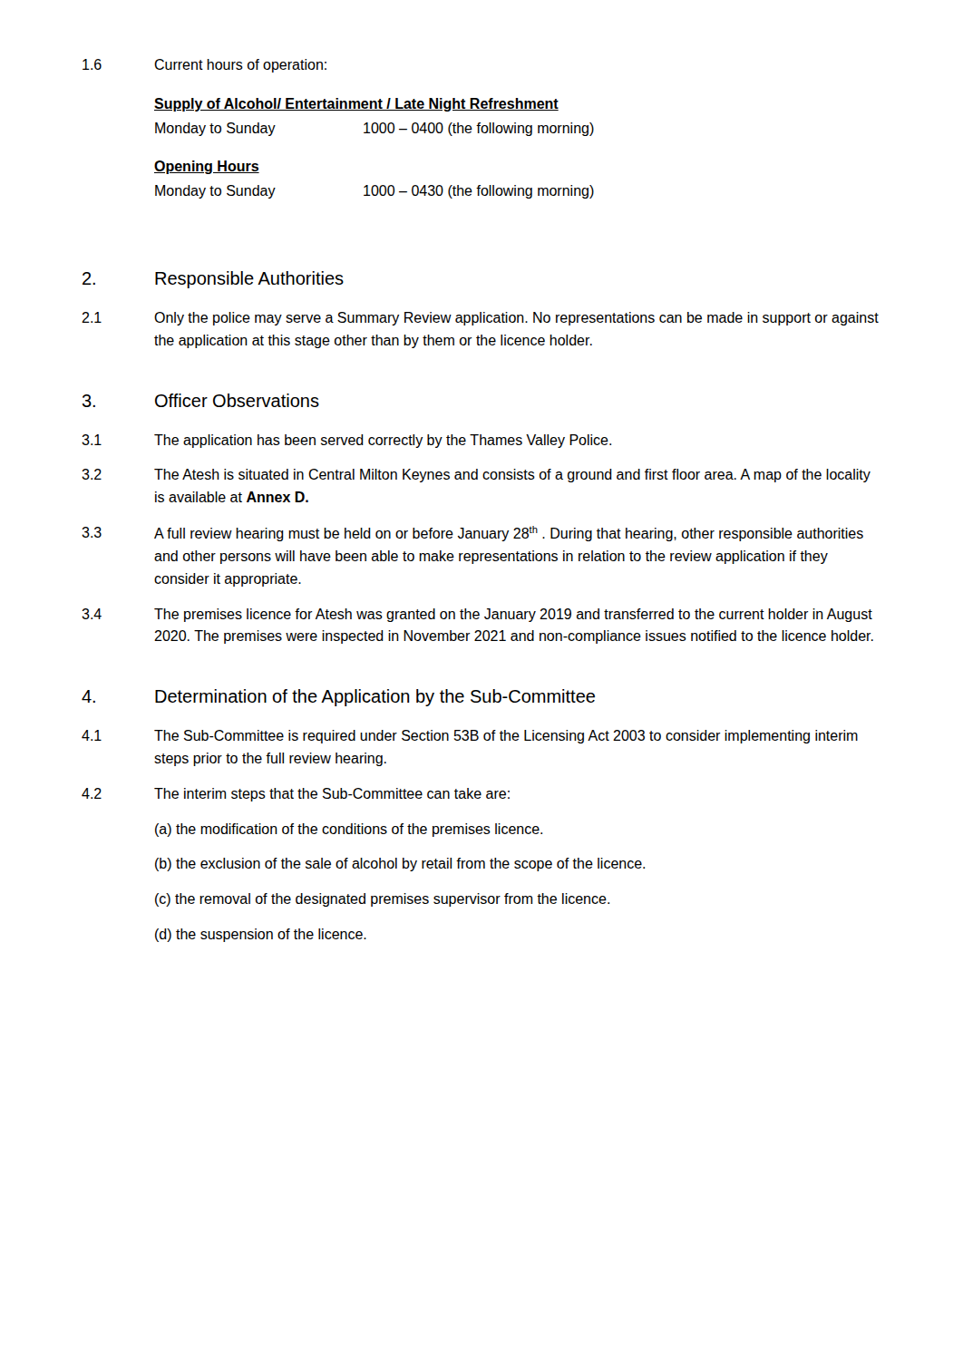1.6
Current hours of operation:
Supply of Alcohol/ Entertainment / Late Night Refreshment
Monday to Sunday
1000 – 0400 (the following morning)
Opening Hours
Monday to Sunday
1000 – 0430 (the following morning)
2.
Responsible Authorities
2.1
Only the police may serve a Summary Review application. No representations can be made in support or against the application at this stage other than by them or the licence holder.
3.
Officer Observations
3.1
The application has been served correctly by the Thames Valley Police.
3.2
The Atesh is situated in Central Milton Keynes and consists of a ground and first floor area. A map of the locality is available at Annex D.
3.3
A full review hearing must be held on or before January 28th . During that hearing, other responsible authorities and other persons will have been able to make representations in relation to the review application if they consider it appropriate.
3.4
The premises licence for Atesh was granted on the January 2019 and transferred to the current holder in August 2020. The premises were inspected in November 2021 and non-compliance issues notified to the licence holder.
4.
Determination of the Application by the Sub-Committee
4.1
The Sub-Committee is required under Section 53B of the Licensing Act 2003 to consider implementing interim steps prior to the full review hearing.
4.2
The interim steps that the Sub-Committee can take are:
(a) the modification of the conditions of the premises licence.
(b) the exclusion of the sale of alcohol by retail from the scope of the licence.
(c) the removal of the designated premises supervisor from the licence.
(d) the suspension of the licence.